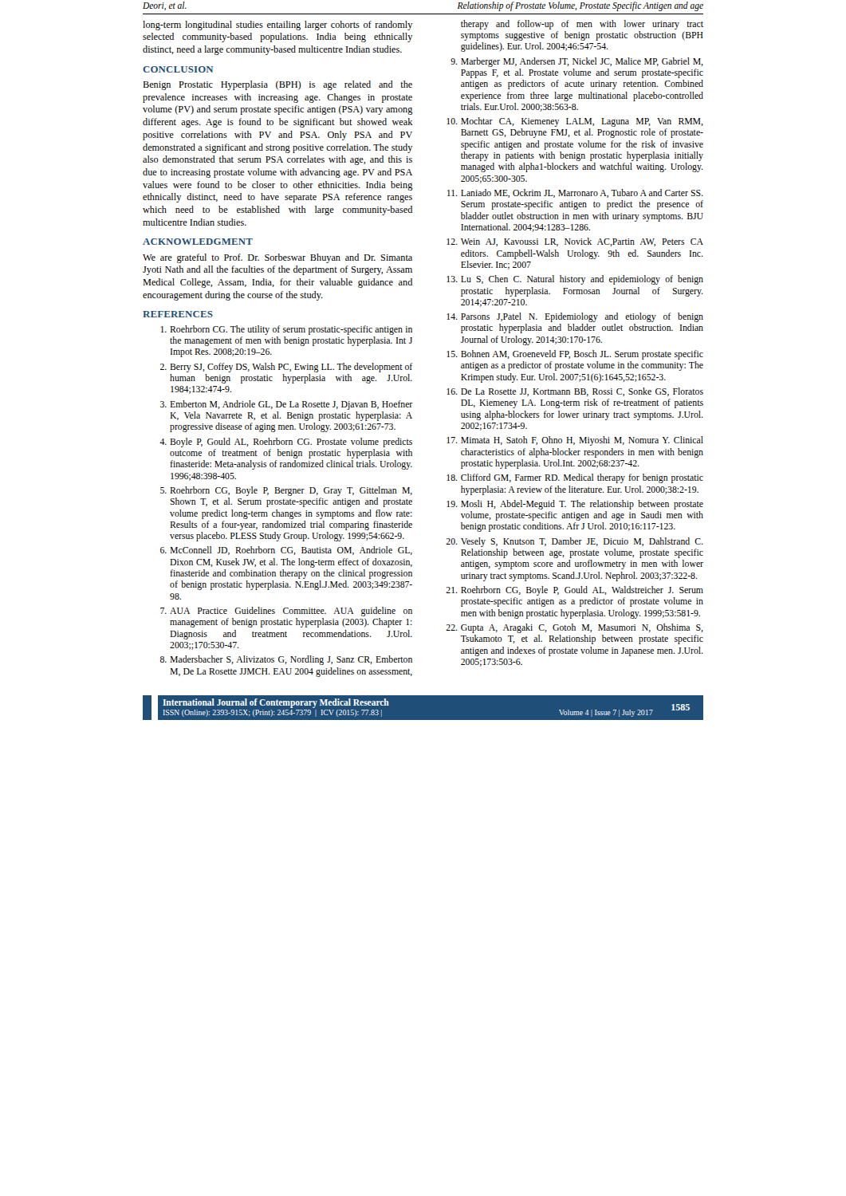Deori, et al.
Relationship of Prostate Volume, Prostate Specific Antigen and age
long-term longitudinal studies entailing larger cohorts of randomly selected community-based populations. India being ethnically distinct, need a large community-based multicentre Indian studies.
CONCLUSION
Benign Prostatic Hyperplasia (BPH) is age related and the prevalence increases with increasing age. Changes in prostate volume (PV) and serum prostate specific antigen (PSA) vary among different ages. Age is found to be significant but showed weak positive correlations with PV and PSA. Only PSA and PV demonstrated a significant and strong positive correlation. The study also demonstrated that serum PSA correlates with age, and this is due to increasing prostate volume with advancing age. PV and PSA values were found to be closer to other ethnicities. India being ethnically distinct, need to have separate PSA reference ranges which need to be established with large community-based multicentre Indian studies.
ACKNOWLEDGMENT
We are grateful to Prof. Dr. Sorbeswar Bhuyan and Dr. Simanta Jyoti Nath and all the faculties of the department of Surgery, Assam Medical College, Assam, India, for their valuable guidance and encouragement during the course of the study.
REFERENCES
Roehrborn CG. The utility of serum prostatic-specific antigen in the management of men with benign prostatic hyperplasia. Int J Impot Res. 2008;20:19–26.
Berry SJ, Coffey DS, Walsh PC, Ewing LL. The development of human benign prostatic hyperplasia with age. J.Urol. 1984;132:474-9.
Emberton M, Andriole GL, De La Rosette J, Djavan B, Hoefner K, Vela Navarrete R, et al. Benign prostatic hyperplasia: A progressive disease of aging men. Urology. 2003;61:267-73.
Boyle P, Gould AL, Roehrborn CG. Prostate volume predicts outcome of treatment of benign prostatic hyperplasia with finasteride: Meta-analysis of randomized clinical trials. Urology. 1996;48:398-405.
Roehrborn CG, Boyle P, Bergner D, Gray T, Gittelman M, Shown T, et al. Serum prostate-specific antigen and prostate volume predict long-term changes in symptoms and flow rate: Results of a four-year, randomized trial comparing finasteride versus placebo. PLESS Study Group. Urology. 1999;54:662-9.
McConnell JD, Roehrborn CG, Bautista OM, Andriole GL, Dixon CM, Kusek JW, et al. The long-term effect of doxazosin, finasteride and combination therapy on the clinical progression of benign prostatic hyperplasia. N.Engl.J.Med. 2003;349:2387-98.
AUA Practice Guidelines Committee. AUA guideline on management of benign prostatic hyperplasia (2003). Chapter 1: Diagnosis and treatment recommendations. J.Urol. 2003;;170:530-47.
Madersbacher S, Alivizatos G, Nordling J, Sanz CR, Emberton M, De La Rosette JJMCH. EAU 2004 guidelines on assessment, therapy and follow-up of men with lower urinary tract symptoms suggestive of benign prostatic obstruction (BPH guidelines). Eur. Urol. 2004;46:547-54.
Marberger MJ, Andersen JT, Nickel JC, Malice MP, Gabriel M, Pappas F, et al. Prostate volume and serum prostate-specific antigen as predictors of acute urinary retention. Combined experience from three large multinational placebo-controlled trials. Eur.Urol. 2000;38:563-8.
Mochtar CA, Kiemeney LALM, Laguna MP, Van RMM, Barnett GS, Debruyne FMJ, et al. Prognostic role of prostate-specific antigen and prostate volume for the risk of invasive therapy in patients with benign prostatic hyperplasia initially managed with alpha1-blockers and watchful waiting. Urology. 2005;65:300-305.
Laniado ME, Ockrim JL, Marronaro A, Tubaro A and Carter SS. Serum prostate-specific antigen to predict the presence of bladder outlet obstruction in men with urinary symptoms. BJU International. 2004;94:1283–1286.
Wein AJ, Kavoussi LR, Novick AC,Partin AW, Peters CA editors. Campbell-Walsh Urology. 9th ed. Saunders Inc. Elsevier. Inc; 2007
Lu S, Chen C. Natural history and epidemiology of benign prostatic hyperplasia. Formosan Journal of Surgery. 2014;47:207-210.
Parsons J,Patel N. Epidemiology and etiology of benign prostatic hyperplasia and bladder outlet obstruction. Indian Journal of Urology. 2014;30:170-176.
Bohnen AM, Groeneveld FP, Bosch JL. Serum prostate specific antigen as a predictor of prostate volume in the community: The Krimpen study. Eur. Urol. 2007;51(6):1645,52;1652-3.
De La Rosette JJ, Kortmann BB, Rossi C, Sonke GS, Floratos DL, Kiemeney LA. Long-term risk of re-treatment of patients using alpha-blockers for lower urinary tract symptoms. J.Urol. 2002;167:1734-9.
Mimata H, Satoh F, Ohno H, Miyoshi M, Nomura Y. Clinical characteristics of alpha-blocker responders in men with benign prostatic hyperplasia. Urol.Int. 2002;68:237-42.
Clifford GM, Farmer RD. Medical therapy for benign prostatic hyperplasia: A review of the literature. Eur. Urol. 2000;38:2-19.
Mosli H, Abdel-Meguid T. The relationship between prostate volume, prostate-specific antigen and age in Saudi men with benign prostatic conditions. Afr J Urol. 2010;16:117-123.
Vesely S, Knutson T, Damber JE, Dicuio M, Dahlstrand C. Relationship between age, prostate volume, prostate specific antigen, symptom score and uroflowmetry in men with lower urinary tract symptoms. Scand.J.Urol. Nephrol. 2003;37:322-8.
Roehrborn CG, Boyle P, Gould AL, Waldstreicher J. Serum prostate-specific antigen as a predictor of prostate volume in men with benign prostatic hyperplasia. Urology. 1999;53:581-9.
Gupta A, Aragaki C, Gotoh M, Masumori N, Ohshima S, Tsukamoto T, et al. Relationship between prostate specific antigen and indexes of prostate volume in Japanese men. J.Urol. 2005;173:503-6.
International Journal of Contemporary Medical Research
ISSN (Online): 2393-915X; (Print): 2454-7379 | ICV (2015): 77.83 | Volume 4 | Issue 7 | July 2017
1585